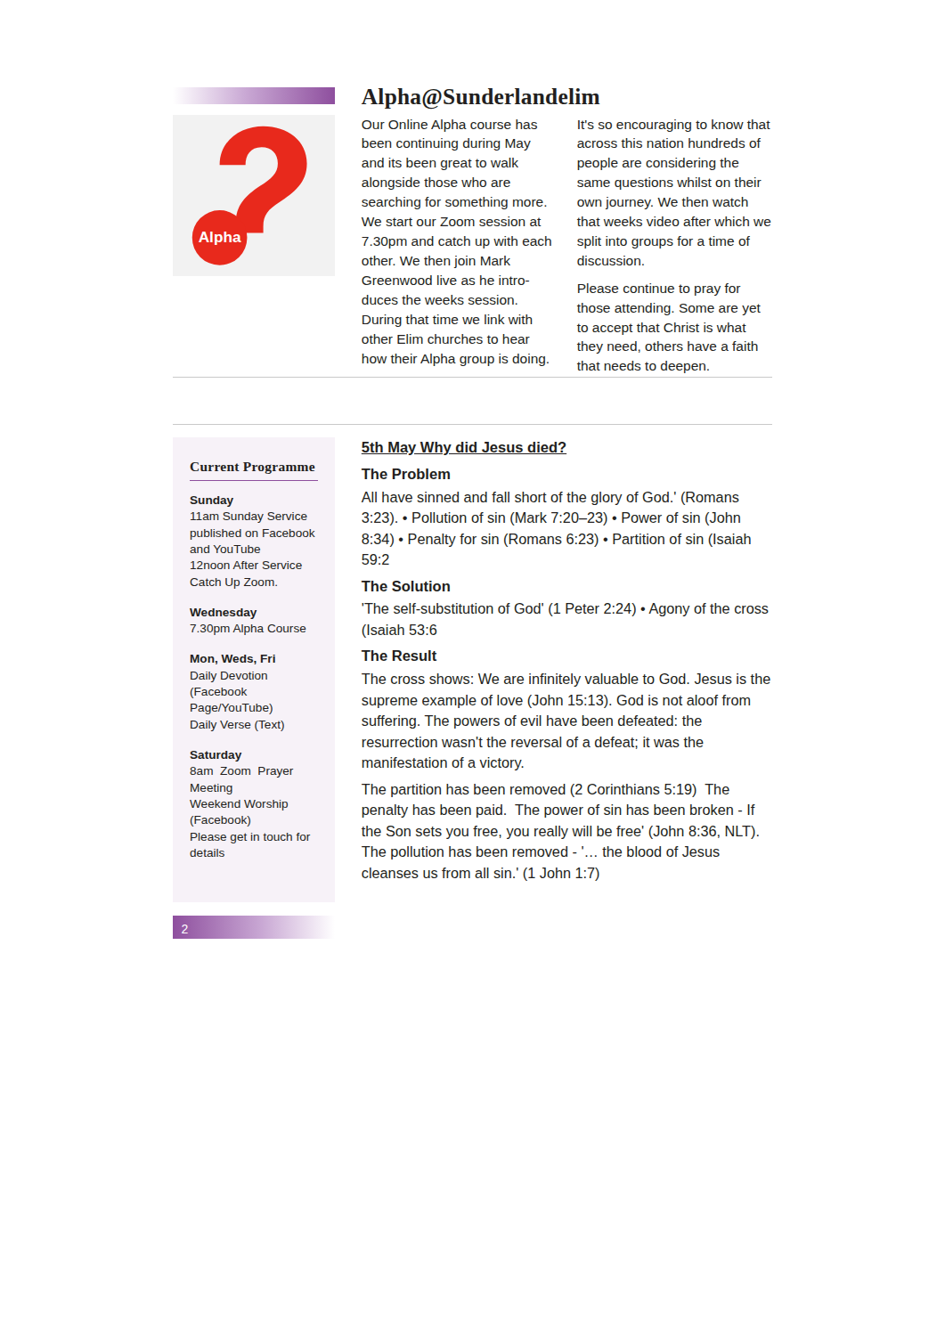Alpha
Alpha@Sunderlandelim
Our Online Alpha course has been continuing during May and its been great to walk alongside those who are searching for something more. We start our Zoom session at 7.30pm and catch up with each other. We then join Mark Greenwood live as he introduces the weeks session. During that time we link with other Elim churches to hear how their Alpha group is doing. It's so encouraging to know that across this nation hundreds of people are considering the same questions whilst on their own journey. We then watch that weeks video after which we split into groups for a time of discussion.
Please continue to pray for those attending. Some are yet to accept that Christ is what they need, others have a faith that needs to deepen.
Current Programme
Sunday
11am Sunday Service published on Facebook and YouTube
12noon After Service Catch Up Zoom.
Wednesday
7.30pm Alpha Course
Mon, Weds, Fri
Daily Devotion (Facebook Page/YouTube)
Daily Verse (Text)
Saturday
8am Zoom Prayer Meeting
Weekend Worship (Facebook)
Please get in touch for details
5th May Why did Jesus died?
The Problem
All have sinned and fall short of the glory of God.' (Romans 3:23). • Pollution of sin (Mark 7:20–23) • Power of sin (John 8:34) • Penalty for sin (Romans 6:23) • Partition of sin (Isaiah 59:2
The Solution
'The self-substitution of God' (1 Peter 2:24) • Agony of the cross (Isaiah 53:6
The Result
The cross shows: We are infinitely valuable to God. Jesus is the supreme example of love (John 15:13). God is not aloof from suffering. The powers of evil have been defeated: the resurrection wasn't the reversal of a defeat; it was the manifestation of a victory.
The partition has been removed (2 Corinthians 5:19) The penalty has been paid. The power of sin has been broken - If the Son sets you free, you really will be free' (John 8:36, NLT). The pollution has been removed - '… the blood of Jesus cleanses us from all sin.' (1 John 1:7)
2